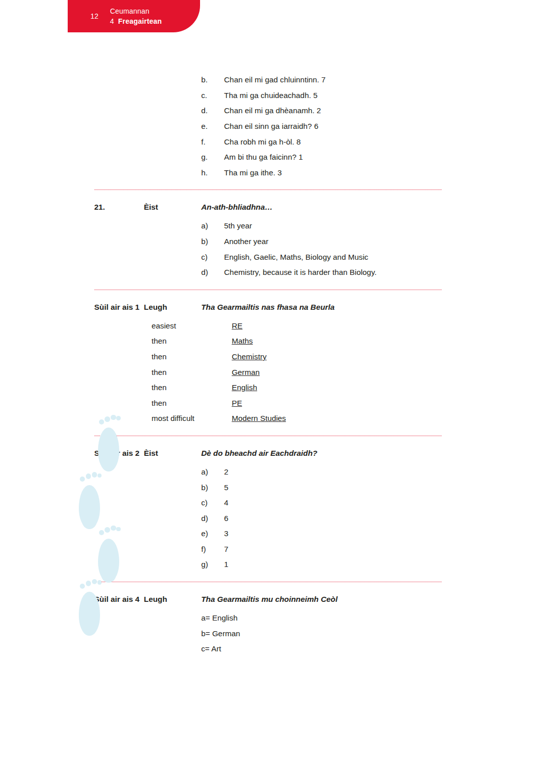12 Ceumannan 4 Freagairtean
b. Chan eil mi gad chluinntinn. 7
c. Tha mi ga chuideachadh. 5
d. Chan eil mi ga dhèanamh. 2
e. Chan eil sinn ga iarraidh? 6
f. Cha robh mi ga h-òl. 8
g. Am bi thu ga faicinn? 1
h. Tha mi ga ithe. 3
21.
Èist
An-ath-bhliadhna…
a) 5th year
b) Another year
c) English, Gaelic, Maths, Biology and Music
d) Chemistry, because it is harder than Biology.
Sùil air ais 1
Leugh
Tha Gearmailtis nas fhasa na Beurla
easiest
RE
then
Maths
then
Chemistry
then
German
then
English
then
PE
most difficult
Modern Studies
Sùil air ais 2
Èist
Dè do bheachd air Eachdraidh?
a) 2
b) 5
c) 4
d) 6
e) 3
f) 7
g) 1
Sùil air ais 4
Leugh
Tha Gearmailtis mu choinneimh Ceòl
a= English
b= German
c= Art